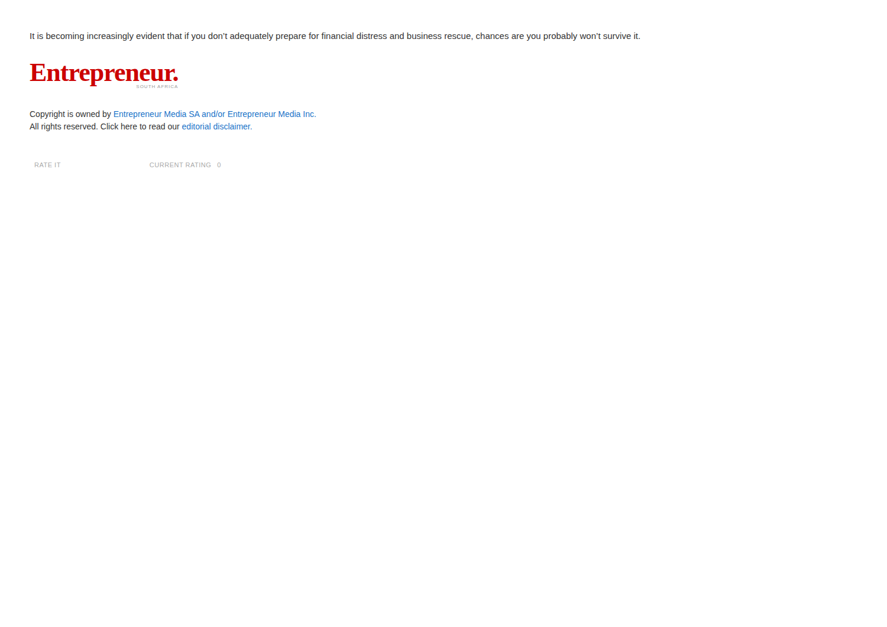It is becoming increasingly evident that if you don’t adequately prepare for financial distress and business rescue, chances are you probably won’t survive it.
Entrepreneur.SOUTH AFRICA
Copyright is owned by Entrepreneur Media SA and/or Entrepreneur Media Inc.
All rights reserved. Click here to read our editorial disclaimer.
RATE IT CURRENT RATING 0